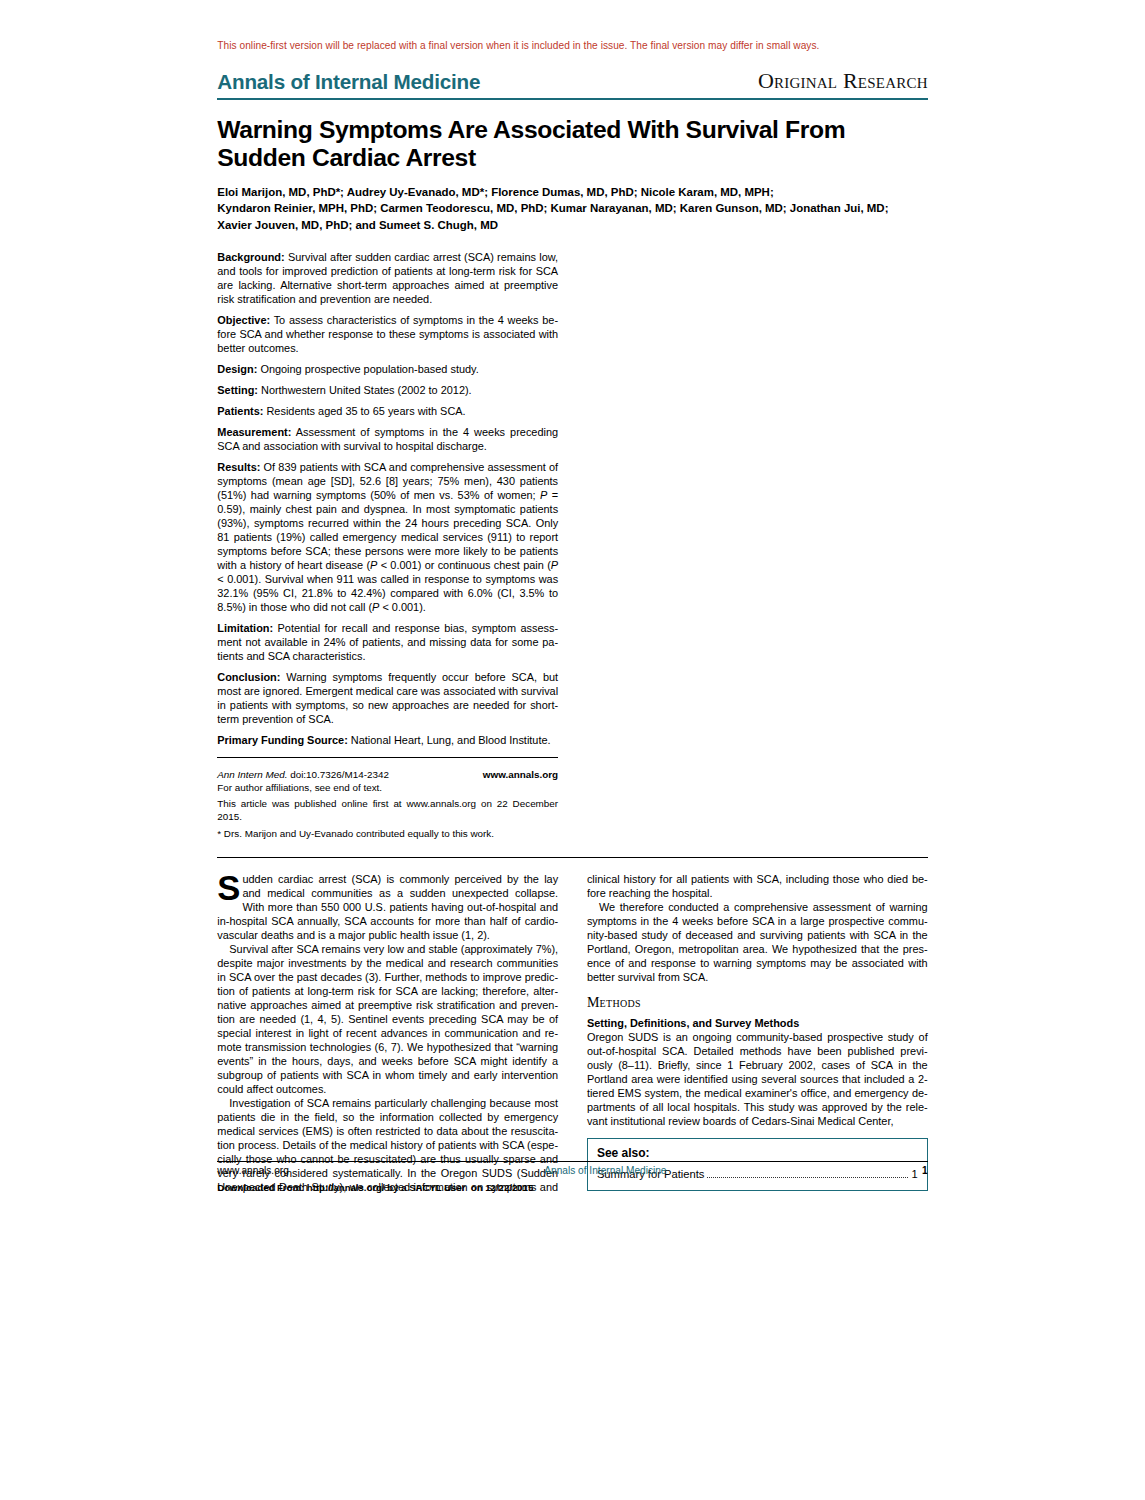This online-first version will be replaced with a final version when it is included in the issue. The final version may differ in small ways.
Annals of Internal Medicine
Original Research
Warning Symptoms Are Associated With Survival From Sudden Cardiac Arrest
Eloi Marijon, MD, PhD*; Audrey Uy-Evanado, MD*; Florence Dumas, MD, PhD; Nicole Karam, MD, MPH;
Kyndaron Reinier, MPH, PhD; Carmen Teodorescu, MD, PhD; Kumar Narayanan, MD; Karen Gunson, MD; Jonathan Jui, MD;
Xavier Jouven, MD, PhD; and Sumeet S. Chugh, MD
Background: Survival after sudden cardiac arrest (SCA) remains low, and tools for improved prediction of patients at long-term risk for SCA are lacking. Alternative short-term approaches aimed at preemptive risk stratification and prevention are needed.
Objective: To assess characteristics of symptoms in the 4 weeks before SCA and whether response to these symptoms is associated with better outcomes.
Design: Ongoing prospective population-based study.
Setting: Northwestern United States (2002 to 2012).
Patients: Residents aged 35 to 65 years with SCA.
Measurement: Assessment of symptoms in the 4 weeks preceding SCA and association with survival to hospital discharge.
Results: Of 839 patients with SCA and comprehensive assessment of symptoms (mean age [SD], 52.6 [8] years; 75% men), 430 patients (51%) had warning symptoms (50% of men vs. 53% of women; P = 0.59), mainly chest pain and dyspnea. In most symptomatic patients (93%), symptoms recurred within the 24 hours preceding SCA. Only 81 patients (19%) called emergency medical services (911) to report symptoms before SCA; these persons were more likely to be patients with a history of heart disease (P < 0.001) or continuous chest pain (P < 0.001). Survival when 911 was called in response to symptoms was 32.1% (95% CI, 21.8% to 42.4%) compared with 6.0% (CI, 3.5% to 8.5%) in those who did not call (P < 0.001).
Limitation: Potential for recall and response bias, symptom assessment not available in 24% of patients, and missing data for some patients and SCA characteristics.
Conclusion: Warning symptoms frequently occur before SCA, but most are ignored. Emergent medical care was associated with survival in patients with symptoms, so new approaches are needed for short-term prevention of SCA.
Primary Funding Source: National Heart, Lung, and Blood Institute.
Ann Intern Med. doi:10.7326/M14-2342
www.annals.org
For author affiliations, see end of text.
This article was published online first at www.annals.org on 22 December 2015.
* Drs. Marijon and Uy-Evanado contributed equally to this work.
Sudden cardiac arrest (SCA) is commonly perceived by the lay and medical communities as a sudden unexpected collapse. With more than 550 000 U.S. patients having out-of-hospital and in-hospital SCA annually, SCA accounts for more than half of cardiovascular deaths and is a major public health issue (1, 2).
Survival after SCA remains very low and stable (approximately 7%), despite major investments by the medical and research communities in SCA over the past decades (3). Further, methods to improve prediction of patients at long-term risk for SCA are lacking; therefore, alternative approaches aimed at preemptive risk stratification and prevention are needed (1, 4, 5). Sentinel events preceding SCA may be of special interest in light of recent advances in communication and remote transmission technologies (6, 7). We hypothesized that “warning events” in the hours, days, and weeks before SCA might identify a subgroup of patients with SCA in whom timely and early intervention could affect outcomes.
Investigation of SCA remains particularly challenging because most patients die in the field, so the information collected by emergency medical services (EMS) is often restricted to data about the resuscitation process. Details of the medical history of patients with SCA (especially those who cannot be resuscitated) are thus usually sparse and very rarely considered systematically. In the Oregon SUDS (Sudden Unexpected Death Study), we collected information on symptoms and clinical history for all patients with SCA, including those who died before reaching the hospital.
We therefore conducted a comprehensive assessment of warning symptoms in the 4 weeks before SCA in a large prospective community-based study of deceased and surviving patients with SCA in the Portland, Oregon, metropolitan area. We hypothesized that the presence of and response to warning symptoms may be associated with better survival from SCA.
Methods
Setting, Definitions, and Survey Methods
Oregon SUDS is an ongoing community-based prospective study of out-of-hospital SCA. Detailed methods have been published previously (8–11). Briefly, since 1 February 2002, cases of SCA in the Portland area were identified using several sources that included a 2-tiered EMS system, the medical examiner's office, and emergency departments of all local hospitals. This study was approved by the relevant institutional review boards of Cedars-Sinai Medical Center,
See also:
Summary for Patients 1
www.annals.org
Annals of Internal Medicine
1
Downloaded From: http://annals.org/ by a SACYL User on 12/22/2015